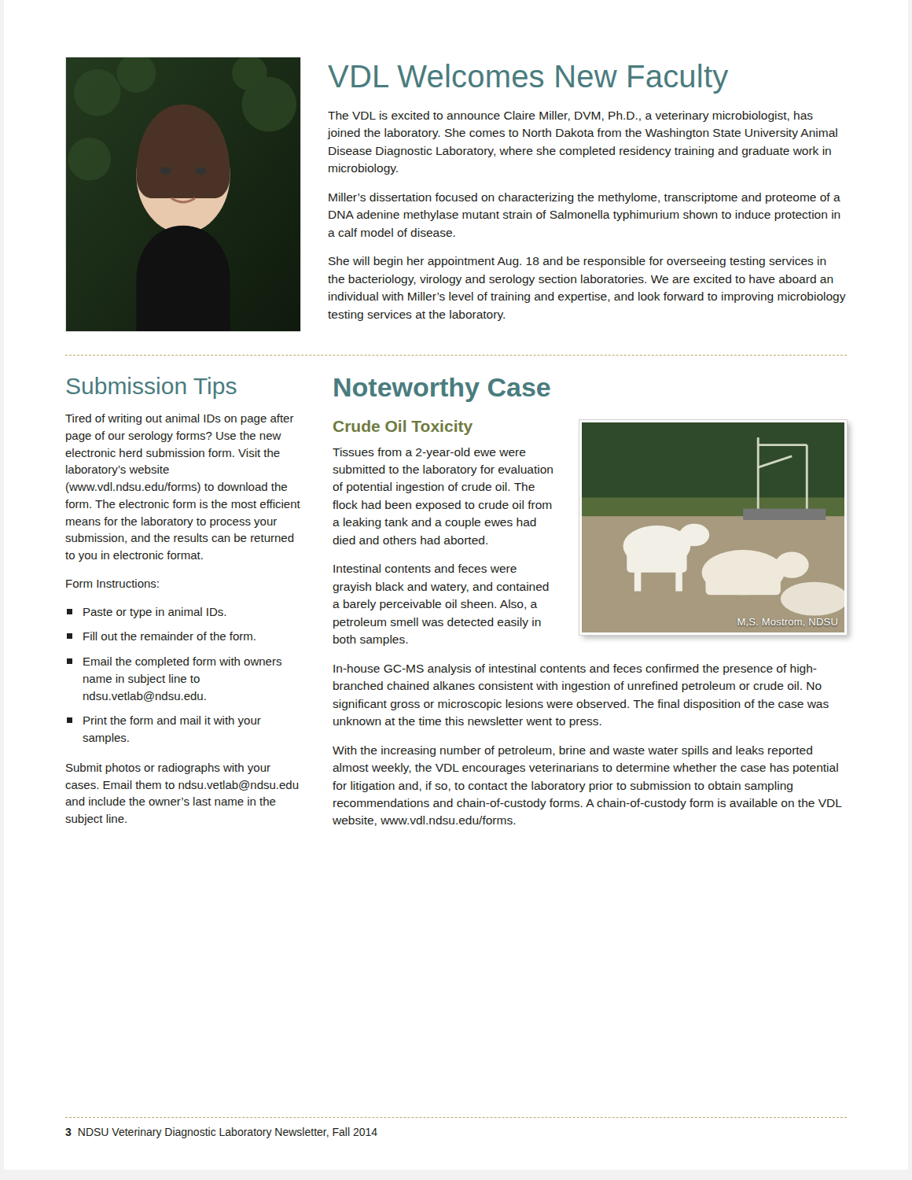VDL Welcomes New Faculty
The VDL is excited to announce Claire Miller, DVM, Ph.D., a veterinary microbiologist, has joined the laboratory. She comes to North Dakota from the Washington State University Animal Disease Diagnostic Laboratory, where she completed residency training and graduate work in microbiology.
Miller’s dissertation focused on characterizing the methylome, transcriptome and proteome of a DNA adenine methylase mutant strain of Salmonella typhimurium shown to induce protection in a calf model of disease.
She will begin her appointment Aug. 18 and be responsible for overseeing testing services in the bacteriology, virology and serology section laboratories. We are excited to have aboard an individual with Miller’s level of training and expertise, and look forward to improving microbiology testing services at the laboratory.
Submission Tips
Tired of writing out animal IDs on page after page of our serology forms? Use the new electronic herd submission form. Visit the laboratory’s website (www.vdl.ndsu.edu/forms) to download the form. The electronic form is the most efficient means for the laboratory to process your submission, and the results can be returned to you in electronic format.
Form Instructions:
Paste or type in animal IDs.
Fill out the remainder of the form.
Email the completed form with owners name in subject line to ndsu.vetlab@ndsu.edu.
Print the form and mail it with your samples.
Submit photos or radiographs with your cases. Email them to ndsu.vetlab@ndsu.edu and include the owner’s last name in the subject line.
Noteworthy Case
M,S. Mostrom, NDSU
Crude Oil Toxicity
Tissues from a 2-year-old ewe were submitted to the laboratory for evaluation of potential ingestion of crude oil. The flock had been exposed to crude oil from a leaking tank and a couple ewes had died and others had aborted.
Intestinal contents and feces were grayish black and watery, and contained a barely perceivable oil sheen. Also, a petroleum smell was detected easily in both samples.
In-house GC-MS analysis of intestinal contents and feces confirmed the presence of high-branched chained alkanes consistent with ingestion of unrefined petroleum or crude oil. No significant gross or microscopic lesions were observed. The final disposition of the case was unknown at the time this newsletter went to press.
With the increasing number of petroleum, brine and waste water spills and leaks reported almost weekly, the VDL encourages veterinarians to determine whether the case has potential for litigation and, if so, to contact the laboratory prior to submission to obtain sampling recommendations and chain-of-custody forms. A chain-of-custody form is available on the VDL website, www.vdl.ndsu.edu/forms.
3 NDSU Veterinary Diagnostic Laboratory Newsletter, Fall 2014